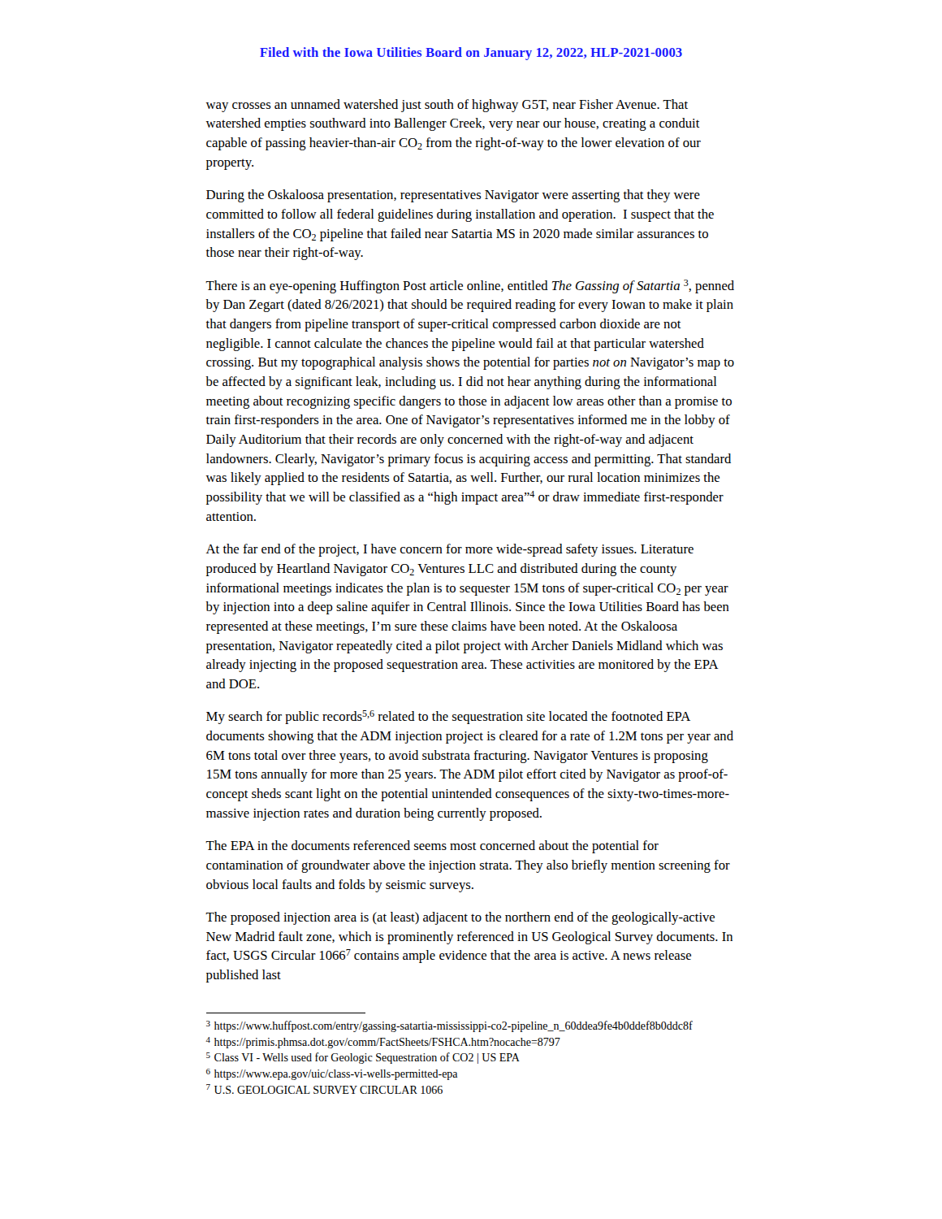Filed with the Iowa Utilities Board on January 12, 2022, HLP-2021-0003
way crosses an unnamed watershed just south of highway G5T, near Fisher Avenue. That watershed empties southward into Ballenger Creek, very near our house, creating a conduit capable of passing heavier-than-air CO2 from the right-of-way to the lower elevation of our property.
During the Oskaloosa presentation, representatives Navigator were asserting that they were committed to follow all federal guidelines during installation and operation. I suspect that the installers of the CO2 pipeline that failed near Satartia MS in 2020 made similar assurances to those near their right-of-way.
There is an eye-opening Huffington Post article online, entitled The Gassing of Satartia 3, penned by Dan Zegart (dated 8/26/2021) that should be required reading for every Iowan to make it plain that dangers from pipeline transport of super-critical compressed carbon dioxide are not negligible. I cannot calculate the chances the pipeline would fail at that particular watershed crossing. But my topographical analysis shows the potential for parties not on Navigator’s map to be affected by a significant leak, including us. I did not hear anything during the informational meeting about recognizing specific dangers to those in adjacent low areas other than a promise to train first-responders in the area. One of Navigator’s representatives informed me in the lobby of Daily Auditorium that their records are only concerned with the right-of-way and adjacent landowners. Clearly, Navigator’s primary focus is acquiring access and permitting. That standard was likely applied to the residents of Satartia, as well. Further, our rural location minimizes the possibility that we will be classified as a “high impact area”4 or draw immediate first-responder attention.
At the far end of the project, I have concern for more wide-spread safety issues. Literature produced by Heartland Navigator CO2 Ventures LLC and distributed during the county informational meetings indicates the plan is to sequester 15M tons of super-critical CO2 per year by injection into a deep saline aquifer in Central Illinois. Since the Iowa Utilities Board has been represented at these meetings, I’m sure these claims have been noted. At the Oskaloosa presentation, Navigator repeatedly cited a pilot project with Archer Daniels Midland which was already injecting in the proposed sequestration area. These activities are monitored by the EPA and DOE.
My search for public records5,6 related to the sequestration site located the footnoted EPA documents showing that the ADM injection project is cleared for a rate of 1.2M tons per year and 6M tons total over three years, to avoid substrata fracturing. Navigator Ventures is proposing 15M tons annually for more than 25 years. The ADM pilot effort cited by Navigator as proof-of-concept sheds scant light on the potential unintended consequences of the sixty-two-times-more-massive injection rates and duration being currently proposed.
The EPA in the documents referenced seems most concerned about the potential for contamination of groundwater above the injection strata. They also briefly mention screening for obvious local faults and folds by seismic surveys.
The proposed injection area is (at least) adjacent to the northern end of the geologically-active New Madrid fault zone, which is prominently referenced in US Geological Survey documents. In fact, USGS Circular 10667 contains ample evidence that the area is active. A news release published last
3 https://www.huffpost.com/entry/gassing-satartia-mississippi-co2-pipeline_n_60ddea9fe4b0ddef8b0ddc8f
4 https://primis.phmsa.dot.gov/comm/FactSheets/FSHCA.htm?nocache=8797
5 Class VI - Wells used for Geologic Sequestration of CO2 | US EPA
6 https://www.epa.gov/uic/class-vi-wells-permitted-epa
7 U.S. GEOLOGICAL SURVEY CIRCULAR 1066